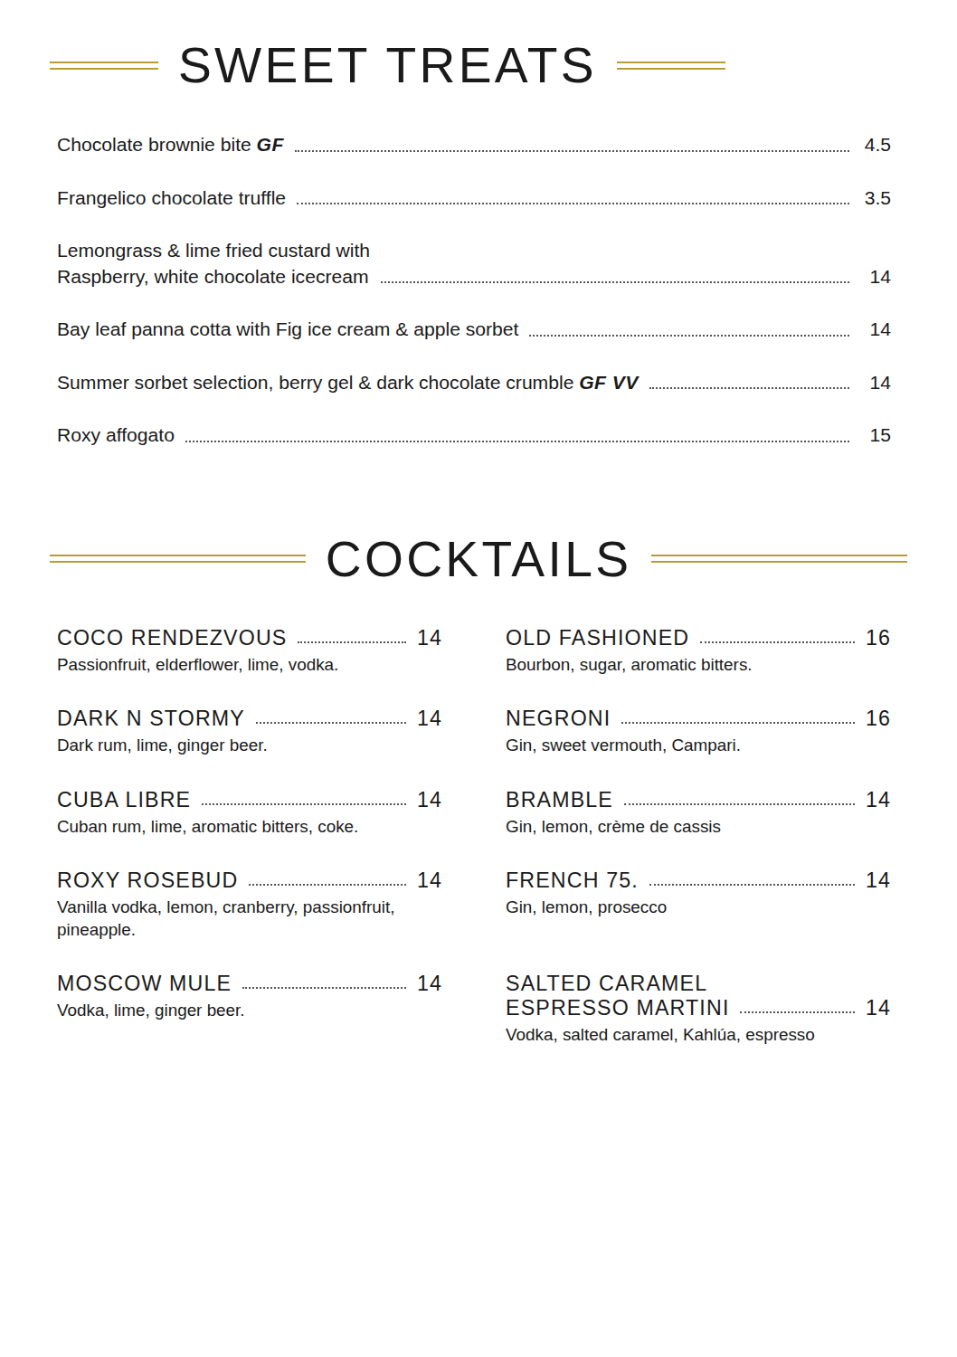Sweet Treats
Chocolate brownie bite GF 4.5
Frangelico chocolate truffle 3.5
Lemongrass & lime fried custard with Raspberry, white chocolate icecream 14
Bay leaf panna cotta with Fig ice cream & apple sorbet 14
Summer sorbet selection, berry gel & dark chocolate crumble GF VV 14
Roxy affogato 15
Cocktails
Coco Rendezvous 14
Passionfruit, elderflower, lime, vodka.
Old Fashioned 16
Bourbon, sugar, aromatic bitters.
Dark n Stormy 14
Dark rum, lime, ginger beer.
Negroni 16
Gin, sweet vermouth, Campari.
Cuba Libre 14
Cuban rum, lime, aromatic bitters, coke.
Bramble 14
Gin, lemon, crème de cassis
Roxy Rosebud 14
Vanilla vodka, lemon, cranberry, passionfruit, pineapple.
French 75. 14
Gin, lemon, prosecco
Moscow Mule 14
Vodka, lime, ginger beer.
Salted Caramel Espresso Martini 14
Vodka, salted caramel, Kahlúa, espresso